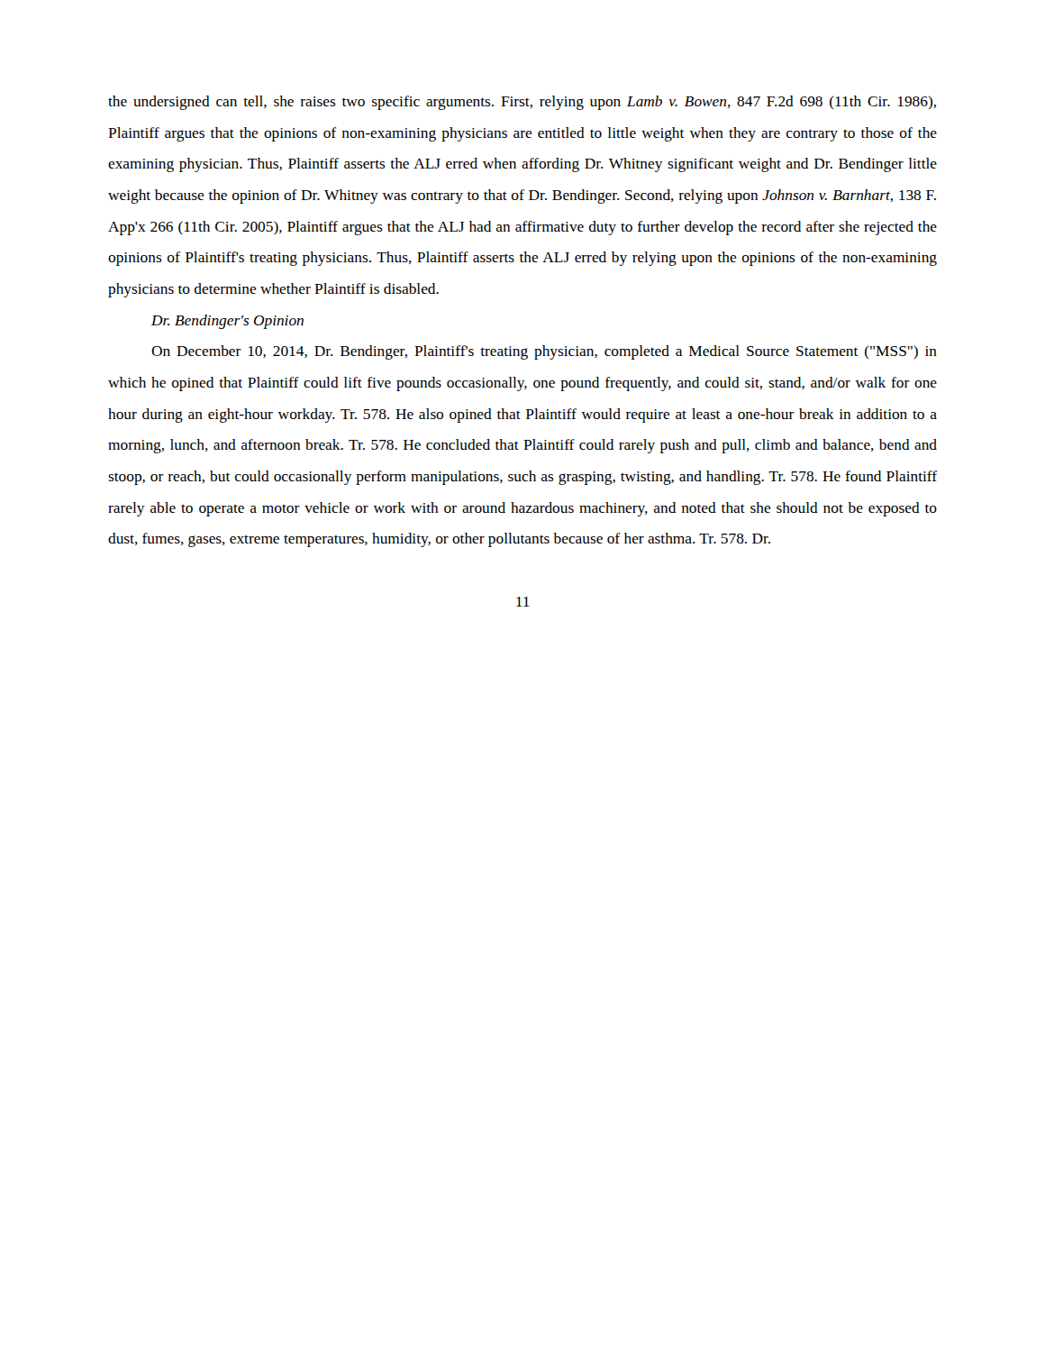the undersigned can tell, she raises two specific arguments. First, relying upon Lamb v. Bowen, 847 F.2d 698 (11th Cir. 1986), Plaintiff argues that the opinions of non-examining physicians are entitled to little weight when they are contrary to those of the examining physician. Thus, Plaintiff asserts the ALJ erred when affording Dr. Whitney significant weight and Dr. Bendinger little weight because the opinion of Dr. Whitney was contrary to that of Dr. Bendinger. Second, relying upon Johnson v. Barnhart, 138 F. App'x 266 (11th Cir. 2005), Plaintiff argues that the ALJ had an affirmative duty to further develop the record after she rejected the opinions of Plaintiff's treating physicians. Thus, Plaintiff asserts the ALJ erred by relying upon the opinions of the non-examining physicians to determine whether Plaintiff is disabled.
Dr. Bendinger's Opinion
On December 10, 2014, Dr. Bendinger, Plaintiff's treating physician, completed a Medical Source Statement ("MSS") in which he opined that Plaintiff could lift five pounds occasionally, one pound frequently, and could sit, stand, and/or walk for one hour during an eight-hour workday. Tr. 578. He also opined that Plaintiff would require at least a one-hour break in addition to a morning, lunch, and afternoon break. Tr. 578. He concluded that Plaintiff could rarely push and pull, climb and balance, bend and stoop, or reach, but could occasionally perform manipulations, such as grasping, twisting, and handling. Tr. 578. He found Plaintiff rarely able to operate a motor vehicle or work with or around hazardous machinery, and noted that she should not be exposed to dust, fumes, gases, extreme temperatures, humidity, or other pollutants because of her asthma. Tr. 578. Dr.
11